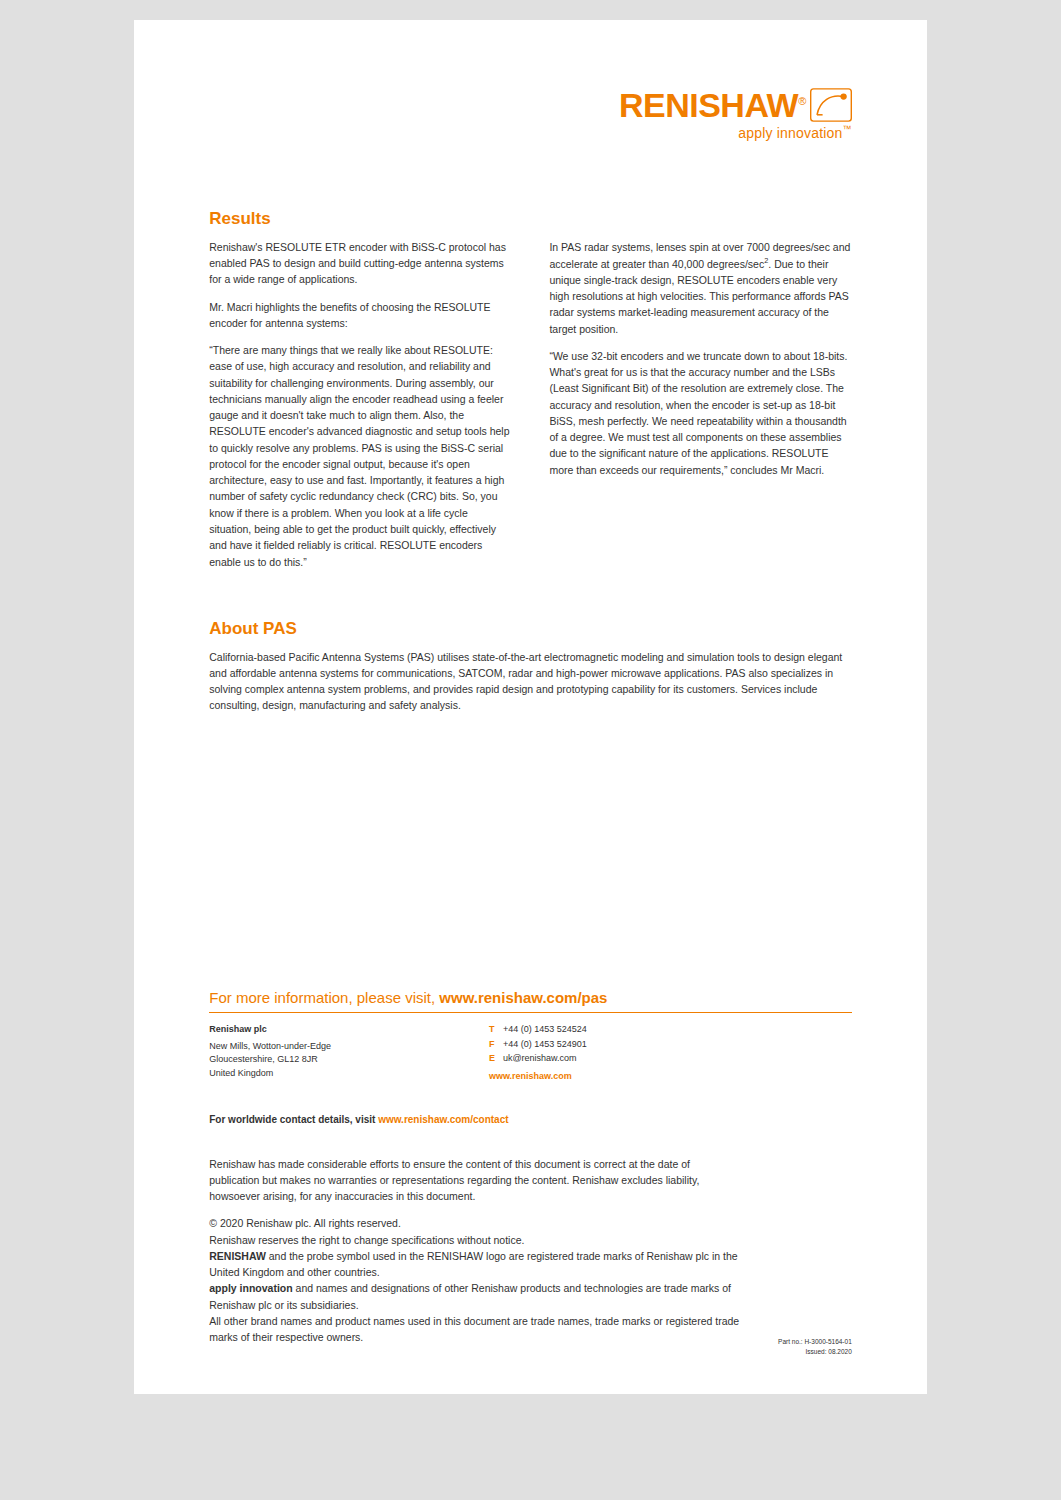RENISHAW®
apply innovation™
Results
Renishaw's RESOLUTE ETR encoder with BiSS-C protocol has enabled PAS to design and build cutting-edge antenna systems for a wide range of applications.
Mr. Macri highlights the benefits of choosing the RESOLUTE encoder for antenna systems:
“There are many things that we really like about RESOLUTE: ease of use, high accuracy and resolution, and reliability and suitability for challenging environments. During assembly, our technicians manually align the encoder readhead using a feeler gauge and it doesn't take much to align them. Also, the RESOLUTE encoder's advanced diagnostic and setup tools help to quickly resolve any problems. PAS is using the BiSS-C serial protocol for the encoder signal output, because it's open architecture, easy to use and fast. Importantly, it features a high number of safety cyclic redundancy check (CRC) bits. So, you know if there is a problem. When you look at a life cycle situation, being able to get the product built quickly, effectively and have it fielded reliably is critical. RESOLUTE encoders enable us to do this.”
In PAS radar systems, lenses spin at over 7000 degrees/sec and accelerate at greater than 40,000 degrees/sec2. Due to their unique single-track design, RESOLUTE encoders enable very high resolutions at high velocities. This performance affords PAS radar systems market-leading measurement accuracy of the target position.
“We use 32-bit encoders and we truncate down to about 18-bits. What's great for us is that the accuracy number and the LSBs (Least Significant Bit) of the resolution are extremely close. The accuracy and resolution, when the encoder is set-up as 18-bit BiSS, mesh perfectly. We need repeatability within a thousandth of a degree. We must test all components on these assemblies due to the significant nature of the applications. RESOLUTE more than exceeds our requirements,” concludes Mr Macri.
About PAS
California-based Pacific Antenna Systems (PAS) utilises state-of-the-art electromagnetic modeling and simulation tools to design elegant and affordable antenna systems for communications, SATCOM, radar and high-power microwave applications. PAS also specializes in solving complex antenna system problems, and provides rapid design and prototyping capability for its customers. Services include consulting, design, manufacturing and safety analysis.
For more information, please visit, www.renishaw.com/pas
Renishaw plc
New Mills, Wotton-under-Edge
Gloucestershire, GL12 8JR
United Kingdom
T+44 (0) 1453 524524
F+44 (0) 1453 524901
Euk@renishaw.com
www.renishaw.com
For worldwide contact details, visit www.renishaw.com/contact
Renishaw has made considerable efforts to ensure the content of this document is correct at the date of publication but makes no warranties or representations regarding the content. Renishaw excludes liability, howsoever arising, for any inaccuracies in this document.
© 2020 Renishaw plc. All rights reserved.
Renishaw reserves the right to change specifications without notice.
RENISHAW and the probe symbol used in the RENISHAW logo are registered trade marks of Renishaw plc in the United Kingdom and other countries.
apply innovation and names and designations of other Renishaw products and technologies are trade marks of Renishaw plc or its subsidiaries.
All other brand names and product names used in this document are trade names, trade marks or registered trade marks of their respective owners.
Part no.: H-3000-5164-01
Issued: 08.2020